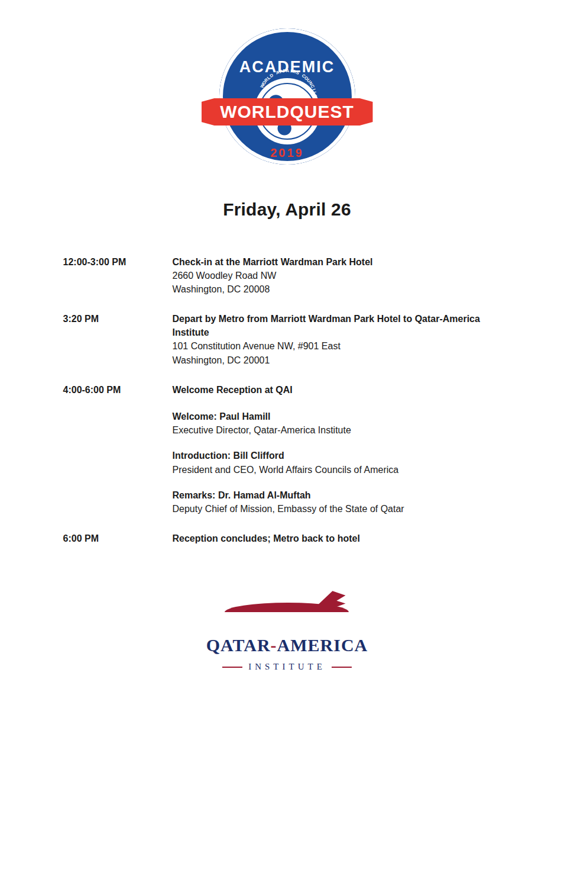W O R L D A F F A I R S C O U N C I L S
ACADEMIC
WORLDQUEST
2019
Friday, April 26
| 12:00-3:00 PM | Check-in at the Marriott Wardman Park Hotel 2660 Woodley Road NW Washington, DC 20008 |
| 3:20 PM | Depart by Metro from Marriott Wardman Park Hotel to Qatar-America Institute 101 Constitution Avenue NW, #901 East Washington, DC 20001 |
| 4:00-6:00 PM | Welcome Reception at QAI Welcome: Paul Hamill Executive Director, Qatar-America Institute Introduction: Bill Clifford President and CEO, World Affairs Councils of America Remarks: Dr. Hamad Al-Muftah Deputy Chief of Mission, Embassy of the State of Qatar |
| 6:00 PM | Reception concludes; Metro back to hotel |
QATAR-AMERICA
INSTITUTE